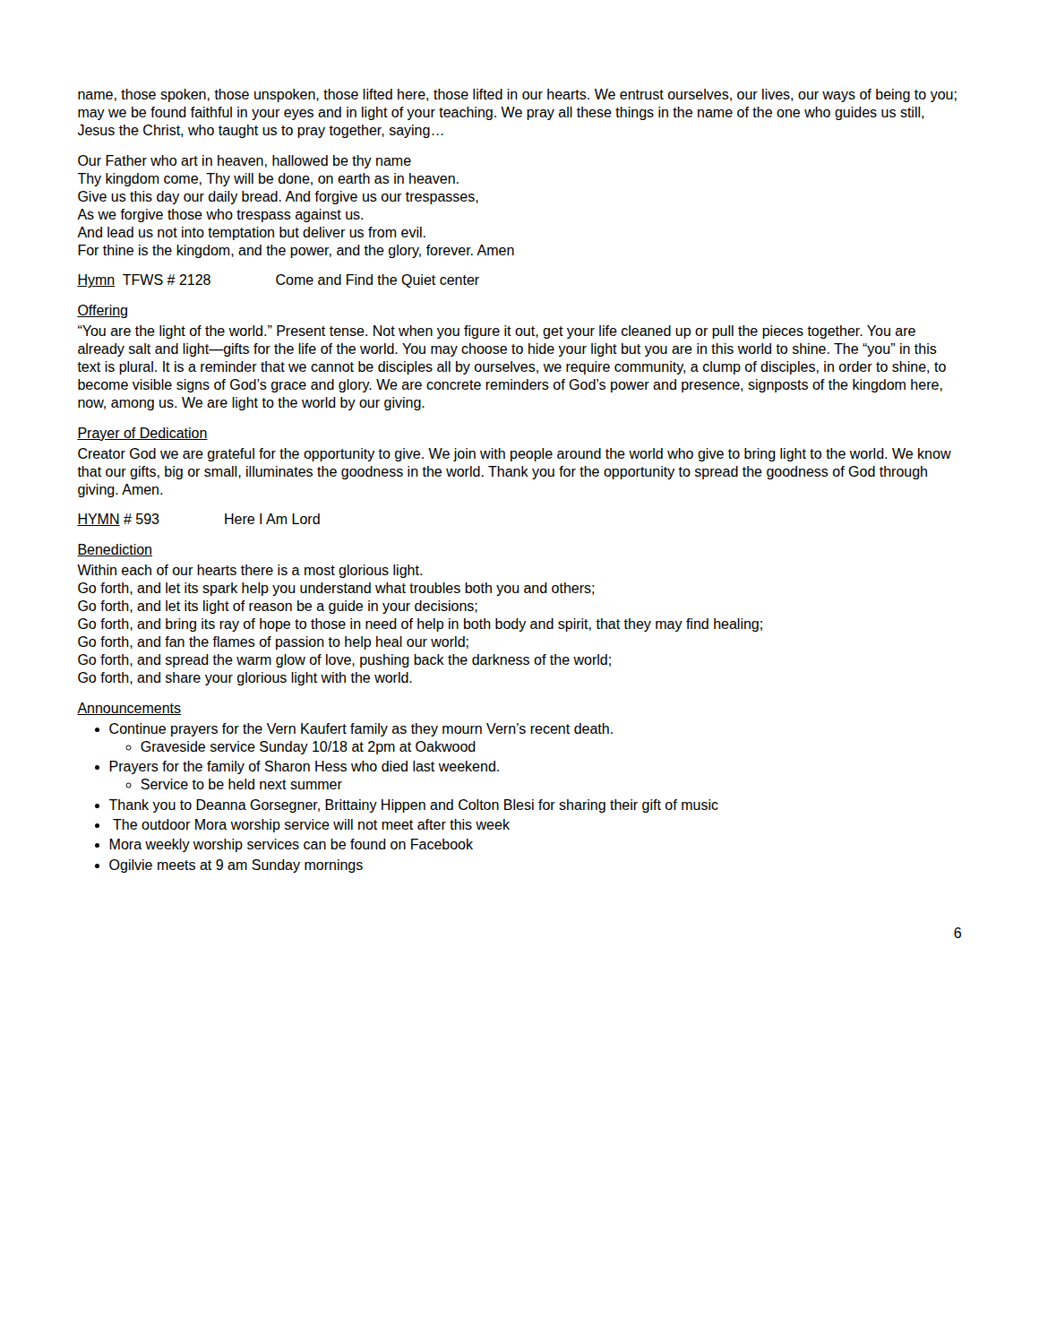name, those spoken, those unspoken, those lifted here, those lifted in our hearts. We entrust ourselves, our lives, our ways of being to you; may we be found faithful in your eyes and in light of your teaching. We pray all these things in the name of the one who guides us still, Jesus the Christ, who taught us to pray together, saying…
Our Father who art in heaven, hallowed be thy name
Thy kingdom come, Thy will be done, on earth as in heaven.
Give us this day our daily bread. And forgive us our trespasses,
As we forgive those who trespass against us.
And lead us not into temptation but deliver us from evil.
For thine is the kingdom, and the power, and the glory, forever. Amen
Hymn TFWS # 2128Come and Find the Quiet center
Offering
“You are the light of the world.” Present tense. Not when you figure it out, get your life cleaned up or pull the pieces together. You are already salt and light—gifts for the life of the world. You may choose to hide your light but you are in this world to shine. The “you” in this text is plural. It is a reminder that we cannot be disciples all by ourselves, we require community, a clump of disciples, in order to shine, to become visible signs of God’s grace and glory. We are concrete reminders of God’s power and presence, signposts of the kingdom here, now, among us. We are light to the world by our giving.
Prayer of Dedication
Creator God we are grateful for the opportunity to give. We join with people around the world who give to bring light to the world. We know that our gifts, big or small, illuminates the goodness in the world. Thank you for the opportunity to spread the goodness of God through giving. Amen.
HYMN # 593Here I Am Lord
Benediction
Within each of our hearts there is a most glorious light.
Go forth, and let its spark help you understand what troubles both you and others;
Go forth, and let its light of reason be a guide in your decisions;
Go forth, and bring its ray of hope to those in need of help in both body and spirit, that they may find healing;
Go forth, and fan the flames of passion to help heal our world;
Go forth, and spread the warm glow of love, pushing back the darkness of the world;
Go forth, and share your glorious light with the world.
Announcements
Continue prayers for the Vern Kaufert family as they mourn Vern’s recent death.
Graveside service Sunday 10/18 at 2pm at Oakwood
Prayers for the family of Sharon Hess who died last weekend.
Service to be held next summer
Thank you to Deanna Gorsegner, Brittainy Hippen and Colton Blesi for sharing their gift of music
The outdoor Mora worship service will not meet after this week
Mora weekly worship services can be found on Facebook
Ogilvie meets at 9 am Sunday mornings
6